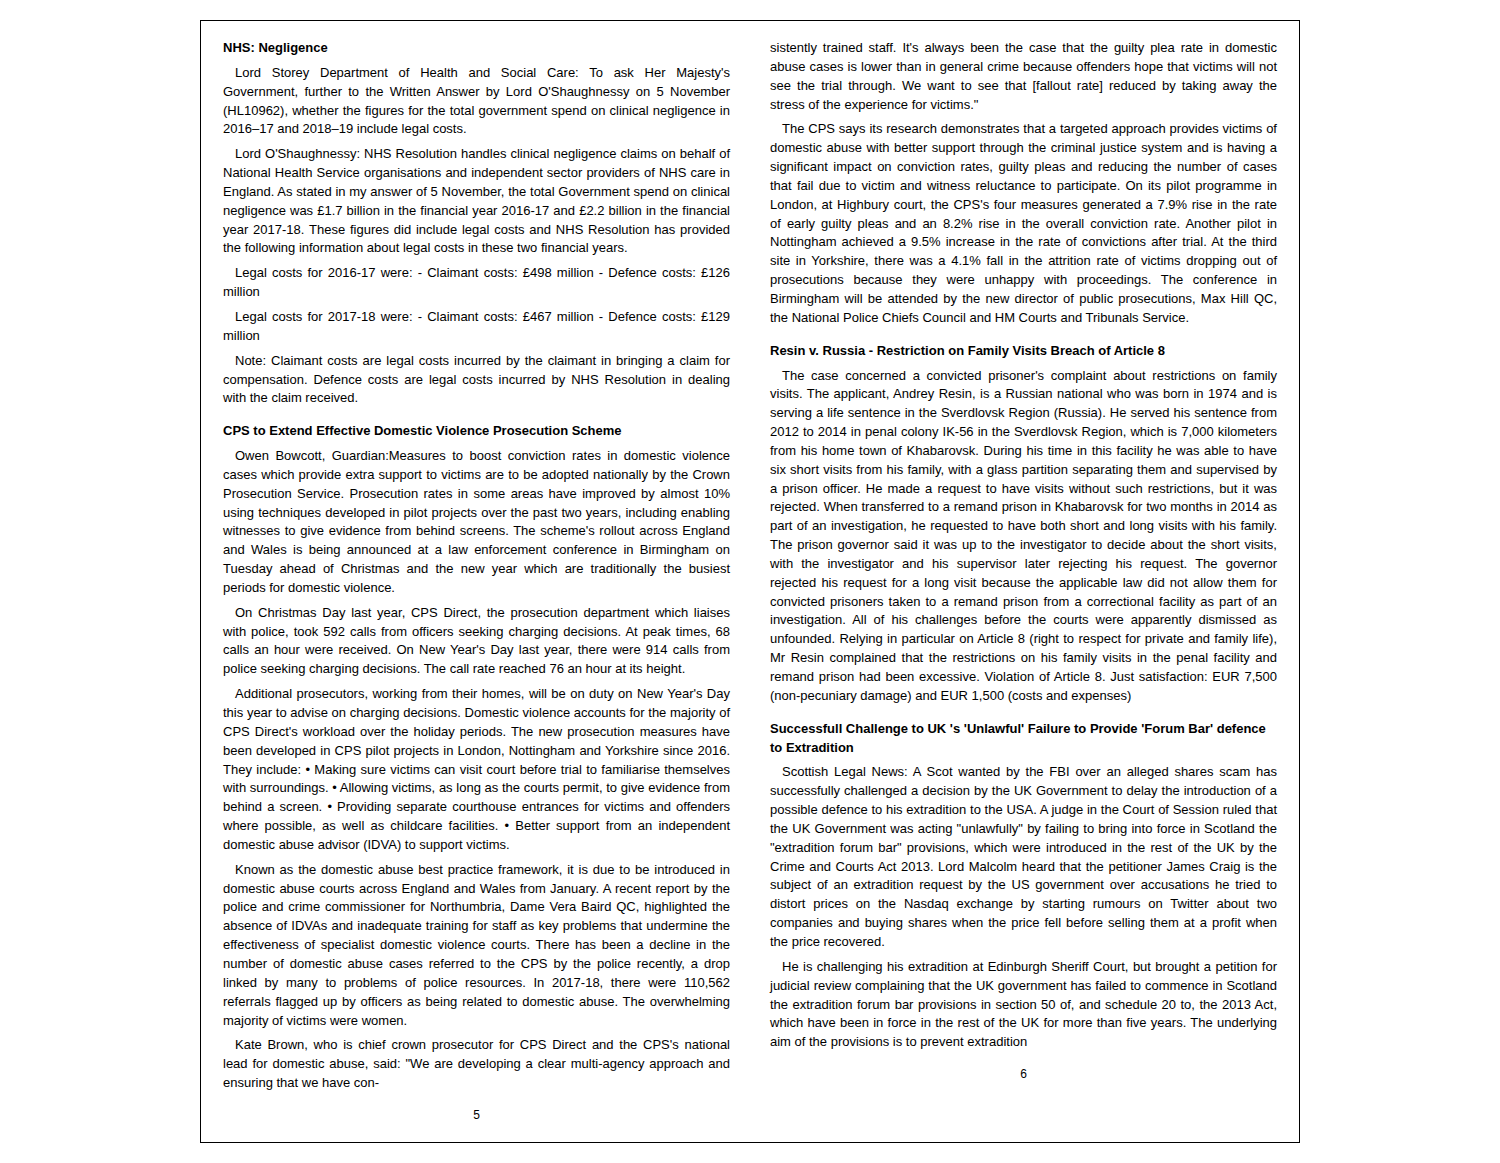NHS: Negligence
Lord Storey Department of Health and Social Care: To ask Her Majesty's Government, further to the Written Answer by Lord O'Shaughnessy on 5 November (HL10962), whether the figures for the total government spend on clinical negligence in 2016–17 and 2018–19 include legal costs.
Lord O'Shaughnessy: NHS Resolution handles clinical negligence claims on behalf of National Health Service organisations and independent sector providers of NHS care in England. As stated in my answer of 5 November, the total Government spend on clinical negligence was £1.7 billion in the financial year 2016-17 and £2.2 billion in the financial year 2017-18. These figures did include legal costs and NHS Resolution has provided the following information about legal costs in these two financial years.
Legal costs for 2016-17 were: - Claimant costs: £498 million - Defence costs: £126 million
Legal costs for 2017-18 were: - Claimant costs: £467 million - Defence costs: £129 million
Note: Claimant costs are legal costs incurred by the claimant in bringing a claim for compensation. Defence costs are legal costs incurred by NHS Resolution in dealing with the claim received.
CPS to Extend Effective Domestic Violence Prosecution Scheme
Owen Bowcott, Guardian:Measures to boost conviction rates in domestic violence cases which provide extra support to victims are to be adopted nationally by the Crown Prosecution Service. Prosecution rates in some areas have improved by almost 10% using techniques developed in pilot projects over the past two years, including enabling witnesses to give evidence from behind screens. The scheme's rollout across England and Wales is being announced at a law enforcement conference in Birmingham on Tuesday ahead of Christmas and the new year which are traditionally the busiest periods for domestic violence.
On Christmas Day last year, CPS Direct, the prosecution department which liaises with police, took 592 calls from officers seeking charging decisions. At peak times, 68 calls an hour were received. On New Year's Day last year, there were 914 calls from police seeking charging decisions. The call rate reached 76 an hour at its height.
Additional prosecutors, working from their homes, will be on duty on New Year's Day this year to advise on charging decisions. Domestic violence accounts for the majority of CPS Direct's workload over the holiday periods. The new prosecution measures have been developed in CPS pilot projects in London, Nottingham and Yorkshire since 2016. They include: • Making sure victims can visit court before trial to familiarise themselves with surroundings. • Allowing victims, as long as the courts permit, to give evidence from behind a screen. • Providing separate courthouse entrances for victims and offenders where possible, as well as childcare facilities. • Better support from an independent domestic abuse advisor (IDVA) to support victims.
Known as the domestic abuse best practice framework, it is due to be introduced in domestic abuse courts across England and Wales from January. A recent report by the police and crime commissioner for Northumbria, Dame Vera Baird QC, highlighted the absence of IDVAs and inadequate training for staff as key problems that undermine the effectiveness of specialist domestic violence courts. There has been a decline in the number of domestic abuse cases referred to the CPS by the police recently, a drop linked by many to problems of police resources. In 2017-18, there were 110,562 referrals flagged up by officers as being related to domestic abuse. The overwhelming majority of victims were women.
Kate Brown, who is chief crown prosecutor for CPS Direct and the CPS's national lead for domestic abuse, said: "We are developing a clear multi-agency approach and ensuring that we have con-
5
sistently trained staff. It's always been the case that the guilty plea rate in domestic abuse cases is lower than in general crime because offenders hope that victims will not see the trial through. We want to see that [fallout rate] reduced by taking away the stress of the experience for victims."
The CPS says its research demonstrates that a targeted approach provides victims of domestic abuse with better support through the criminal justice system and is having a significant impact on conviction rates, guilty pleas and reducing the number of cases that fail due to victim and witness reluctance to participate. On its pilot programme in London, at Highbury court, the CPS's four measures generated a 7.9% rise in the rate of early guilty pleas and an 8.2% rise in the overall conviction rate. Another pilot in Nottingham achieved a 9.5% increase in the rate of convictions after trial. At the third site in Yorkshire, there was a 4.1% fall in the attrition rate of victims dropping out of prosecutions because they were unhappy with proceedings. The conference in Birmingham will be attended by the new director of public prosecutions, Max Hill QC, the National Police Chiefs Council and HM Courts and Tribunals Service.
Resin v. Russia - Restriction on Family Visits Breach of Article 8
The case concerned a convicted prisoner's complaint about restrictions on family visits. The applicant, Andrey Resin, is a Russian national who was born in 1974 and is serving a life sentence in the Sverdlovsk Region (Russia). He served his sentence from 2012 to 2014 in penal colony IK-56 in the Sverdlovsk Region, which is 7,000 kilometers from his home town of Khabarovsk. During his time in this facility he was able to have six short visits from his family, with a glass partition separating them and supervised by a prison officer. He made a request to have visits without such restrictions, but it was rejected. When transferred to a remand prison in Khabarovsk for two months in 2014 as part of an investigation, he requested to have both short and long visits with his family. The prison governor said it was up to the investigator to decide about the short visits, with the investigator and his supervisor later rejecting his request. The governor rejected his request for a long visit because the applicable law did not allow them for convicted prisoners taken to a remand prison from a correctional facility as part of an investigation. All of his challenges before the courts were apparently dismissed as unfounded. Relying in particular on Article 8 (right to respect for private and family life), Mr Resin complained that the restrictions on his family visits in the penal facility and remand prison had been excessive. Violation of Article 8. Just satisfaction: EUR 7,500 (non-pecuniary damage) and EUR 1,500 (costs and expenses)
Successfull Challenge to UK 's 'Unlawful' Failure to Provide 'Forum Bar' defence to Extradition
Scottish Legal News: A Scot wanted by the FBI over an alleged shares scam has successfully challenged a decision by the UK Government to delay the introduction of a possible defence to his extradition to the USA. A judge in the Court of Session ruled that the UK Government was acting "unlawfully" by failing to bring into force in Scotland the "extradition forum bar" provisions, which were introduced in the rest of the UK by the Crime and Courts Act 2013. Lord Malcolm heard that the petitioner James Craig is the subject of an extradition request by the US government over accusations he tried to distort prices on the Nasdaq exchange by starting rumours on Twitter about two companies and buying shares when the price fell before selling them at a profit when the price recovered.
He is challenging his extradition at Edinburgh Sheriff Court, but brought a petition for judicial review complaining that the UK government has failed to commence in Scotland the extradition forum bar provisions in section 50 of, and schedule 20 to, the 2013 Act, which have been in force in the rest of the UK for more than five years. The underlying aim of the provisions is to prevent extradition
6